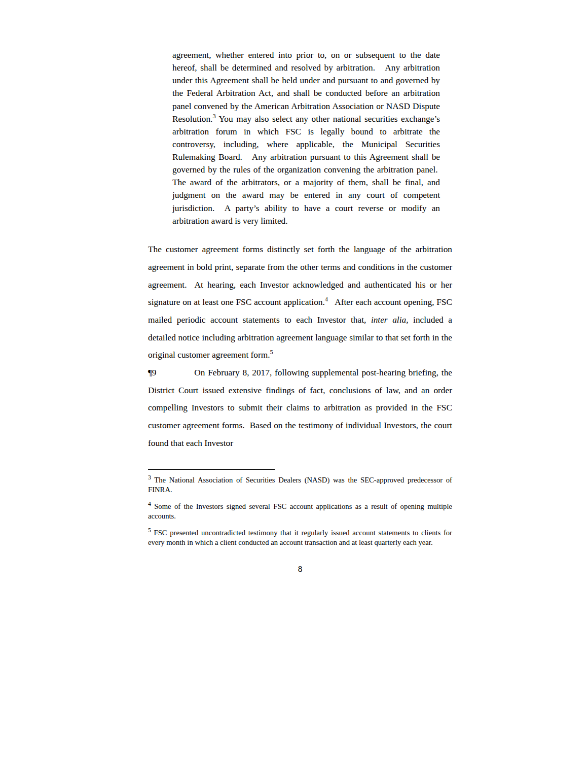agreement, whether entered into prior to, on or subsequent to the date hereof, shall be determined and resolved by arbitration. Any arbitration under this Agreement shall be held under and pursuant to and governed by the Federal Arbitration Act, and shall be conducted before an arbitration panel convened by the American Arbitration Association or NASD Dispute Resolution.3 You may also select any other national securities exchange’s arbitration forum in which FSC is legally bound to arbitrate the controversy, including, where applicable, the Municipal Securities Rulemaking Board. Any arbitration pursuant to this Agreement shall be governed by the rules of the organization convening the arbitration panel. The award of the arbitrators, or a majority of them, shall be final, and judgment on the award may be entered in any court of competent jurisdiction. A party’s ability to have a court reverse or modify an arbitration award is very limited.
The customer agreement forms distinctly set forth the language of the arbitration agreement in bold print, separate from the other terms and conditions in the customer agreement. At hearing, each Investor acknowledged and authenticated his or her signature on at least one FSC account application.4 After each account opening, FSC mailed periodic account statements to each Investor that, inter alia, included a detailed notice including arbitration agreement language similar to that set forth in the original customer agreement form.5
¶9 On February 8, 2017, following supplemental post-hearing briefing, the District Court issued extensive findings of fact, conclusions of law, and an order compelling Investors to submit their claims to arbitration as provided in the FSC customer agreement forms. Based on the testimony of individual Investors, the court found that each Investor
3 The National Association of Securities Dealers (NASD) was the SEC-approved predecessor of FINRA.
4 Some of the Investors signed several FSC account applications as a result of opening multiple accounts.
5 FSC presented uncontradicted testimony that it regularly issued account statements to clients for every month in which a client conducted an account transaction and at least quarterly each year.
8